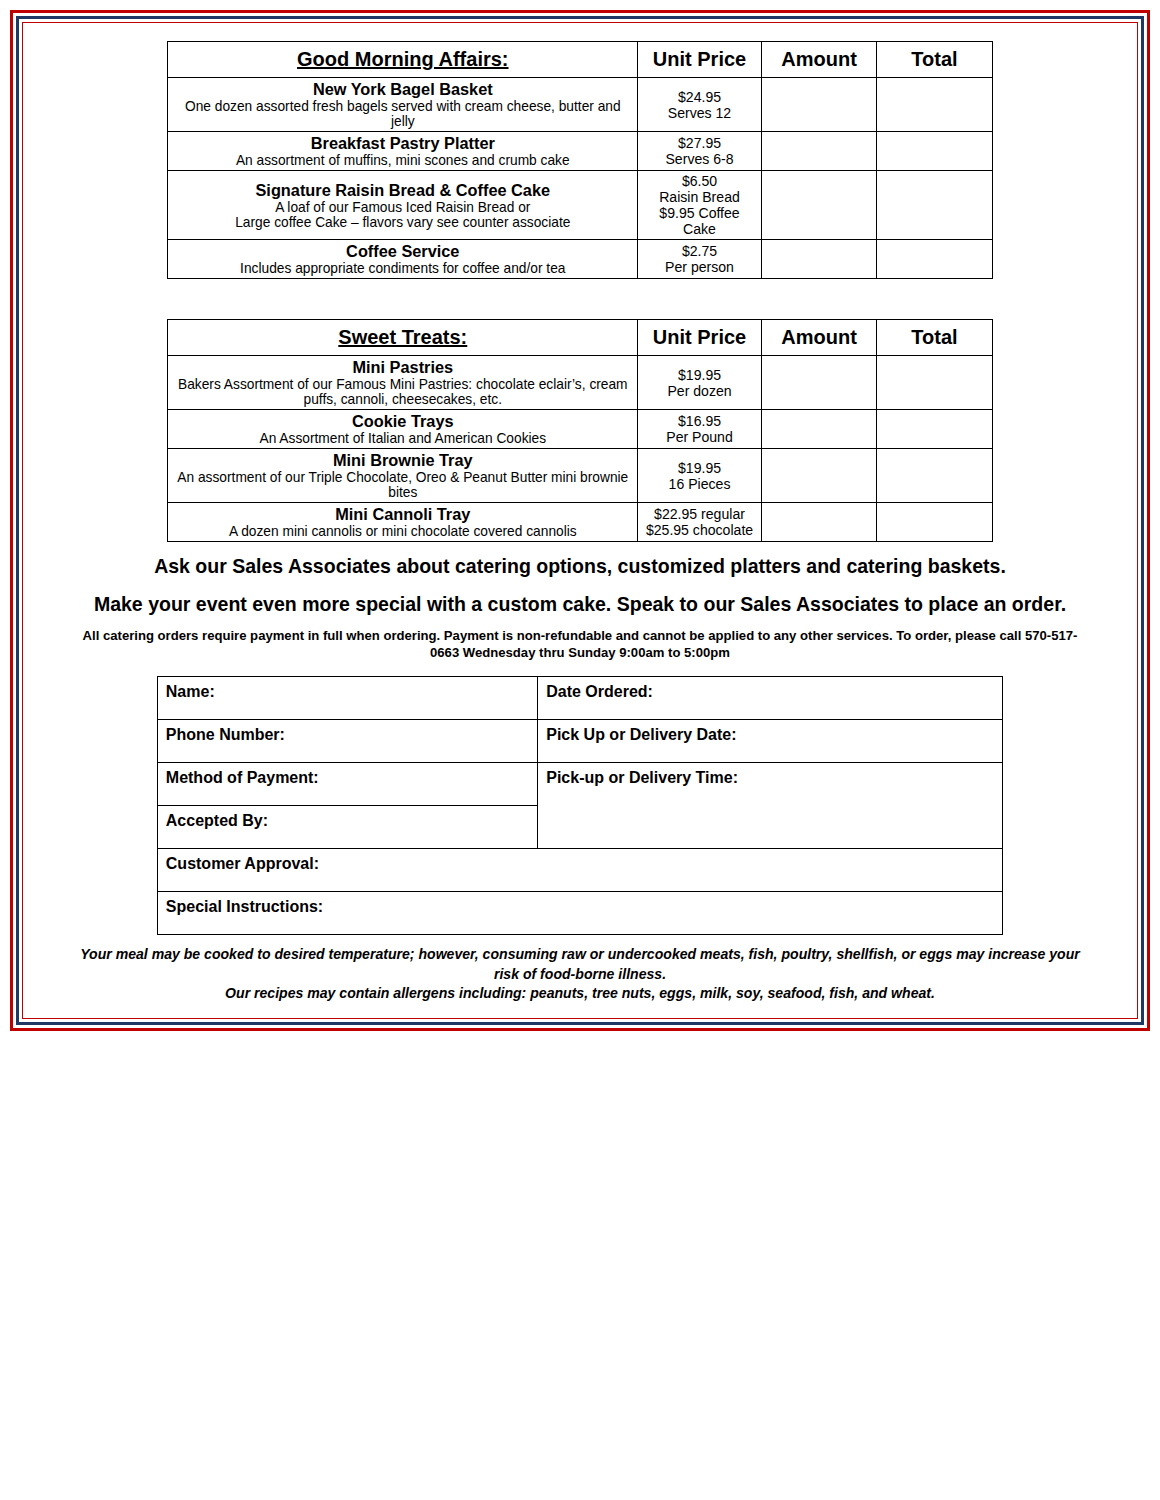| Good Morning Affairs: | Unit Price | Amount | Total |
| --- | --- | --- | --- |
| New York Bagel Basket One dozen assorted fresh bagels served with cream cheese, butter and jelly | $24.95 Serves 12 | | |
| Breakfast Pastry Platter An assortment of muffins, mini scones and crumb cake | $27.95 Serves 6-8 | | |
| Signature Raisin Bread & Coffee Cake A loaf of our Famous Iced Raisin Bread or Large coffee Cake – flavors vary see counter associate | $6.50 Raisin Bread $9.95 Coffee Cake | | |
| Coffee Service Includes appropriate condiments for coffee and/or tea | $2.75 Per person | | |
| Sweet Treats: | Unit Price | Amount | Total |
| --- | --- | --- | --- |
| Mini Pastries Bakers Assortment of our Famous Mini Pastries: chocolate eclair’s, cream puffs, cannoli, cheesecakes, etc. | $19.95 Per dozen | | |
| Cookie Trays An Assortment of Italian and American Cookies | $16.95 Per Pound | | |
| Mini Brownie Tray An assortment of our Triple Chocolate, Oreo & Peanut Butter mini brownie bites | $19.95 16 Pieces | | |
| Mini Cannoli Tray A dozen mini cannolis or mini chocolate covered cannolis | $22.95 regular $25.95 chocolate | | |
Ask our Sales Associates about catering options, customized platters and catering baskets.
Make your event even more special with a custom cake. Speak to our Sales Associates to place an order.
All catering orders require payment in full when ordering. Payment is non-refundable and cannot be applied to any other services. To order, please call 570-517-0663 Wednesday thru Sunday 9:00am to 5:00pm
| Name: | Date Ordered: |
| Phone Number: | Pick Up or Delivery Date: |
| Method of Payment: | Pick-up or Delivery Time: |
| Accepted By: |
| Customer Approval: |
| Special Instructions: |
Your meal may be cooked to desired temperature; however, consuming raw or undercooked meats, fish, poultry, shellfish, or eggs may increase your risk of food-borne illness.
Our recipes may contain allergens including: peanuts, tree nuts, eggs, milk, soy, seafood, fish, and wheat.